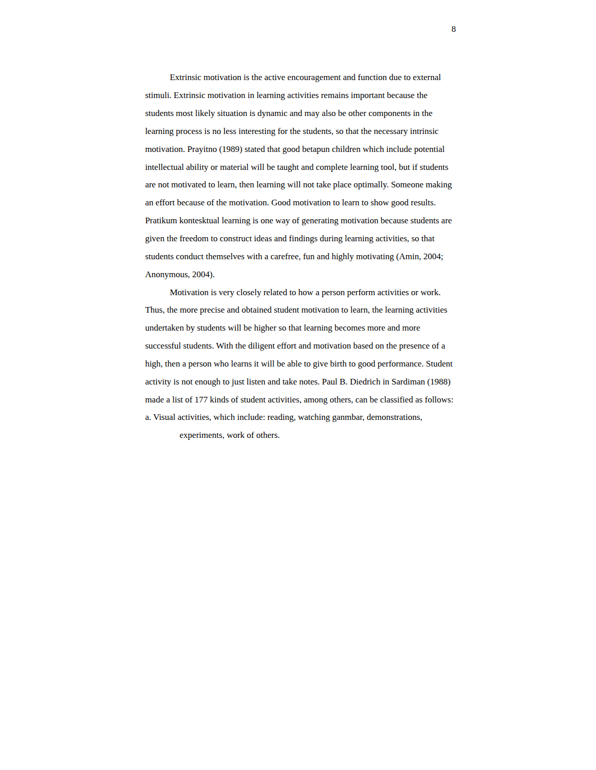8
Extrinsic motivation is the active encouragement and function due to external stimuli. Extrinsic motivation in learning activities remains important because the students most likely situation is dynamic and may also be other components in the learning process is no less interesting for the students, so that the necessary intrinsic motivation. Prayitno (1989) stated that good betapun children which include potential intellectual ability or material will be taught and complete learning tool, but if students are not motivated to learn, then learning will not take place optimally. Someone making an effort because of the motivation. Good motivation to learn to show good results. Pratikum kontesktual learning is one way of generating motivation because students are given the freedom to construct ideas and findings during learning activities, so that students conduct themselves with a carefree, fun and highly motivating (Amin, 2004; Anonymous, 2004).
Motivation is very closely related to how a person perform activities or work. Thus, the more precise and obtained student motivation to learn, the learning activities undertaken by students will be higher so that learning becomes more and more successful students. With the diligent effort and motivation based on the presence of a high, then a person who learns it will be able to give birth to good performance. Student activity is not enough to just listen and take notes. Paul B. Diedrich in Sardiman (1988) made a list of 177 kinds of student activities, among others, can be classified as follows:
a. Visual activities, which include: reading, watching ganmbar, demonstrations, experiments, work of others.